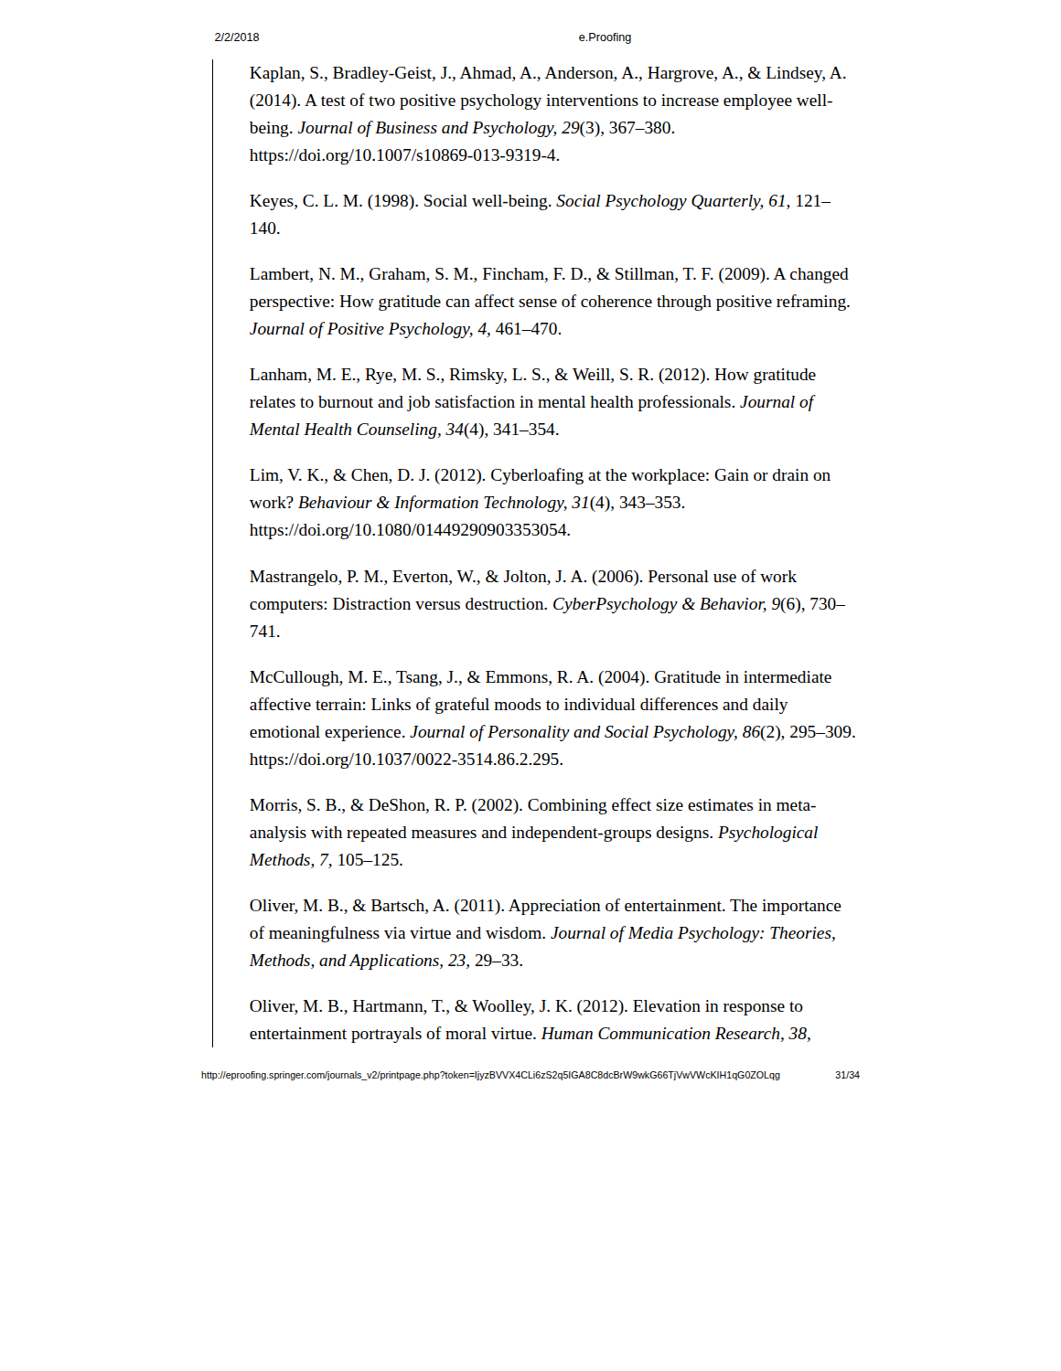2/2/2018 e.Proofing
Kaplan, S., Bradley-Geist, J., Ahmad, A., Anderson, A., Hargrove, A., & Lindsey, A. (2014). A test of two positive psychology interventions to increase employee well-being. Journal of Business and Psychology, 29(3), 367–380. https://doi.org/10.1007/s10869-013-9319-4.
Keyes, C. L. M. (1998). Social well-being. Social Psychology Quarterly, 61, 121–140.
Lambert, N. M., Graham, S. M., Fincham, F. D., & Stillman, T. F. (2009). A changed perspective: How gratitude can affect sense of coherence through positive reframing. Journal of Positive Psychology, 4, 461–470.
Lanham, M. E., Rye, M. S., Rimsky, L. S., & Weill, S. R. (2012). How gratitude relates to burnout and job satisfaction in mental health professionals. Journal of Mental Health Counseling, 34(4), 341–354.
Lim, V. K., & Chen, D. J. (2012). Cyberloafing at the workplace: Gain or drain on work? Behaviour & Information Technology, 31(4), 343–353. https://doi.org/10.1080/01449290903353054.
Mastrangelo, P. M., Everton, W., & Jolton, J. A. (2006). Personal use of work computers: Distraction versus destruction. CyberPsychology & Behavior, 9(6), 730–741.
McCullough, M. E., Tsang, J., & Emmons, R. A. (2004). Gratitude in intermediate affective terrain: Links of grateful moods to individual differences and daily emotional experience. Journal of Personality and Social Psychology, 86(2), 295–309. https://doi.org/10.1037/0022-3514.86.2.295.
Morris, S. B., & DeShon, R. P. (2002). Combining effect size estimates in meta-analysis with repeated measures and independent-groups designs. Psychological Methods, 7, 105–125.
Oliver, M. B., & Bartsch, A. (2011). Appreciation of entertainment. The importance of meaningfulness via virtue and wisdom. Journal of Media Psychology: Theories, Methods, and Applications, 23, 29–33.
Oliver, M. B., Hartmann, T., & Woolley, J. K. (2012). Elevation in response to entertainment portrayals of moral virtue. Human Communication Research, 38,
http://eproofing.springer.com/journals_v2/printpage.php?token=IjyzBVVX4CLi6zS2q5IGA8C8dcBrW9wkG66TjVwVWcKIH1qG0ZOLqg 31/34